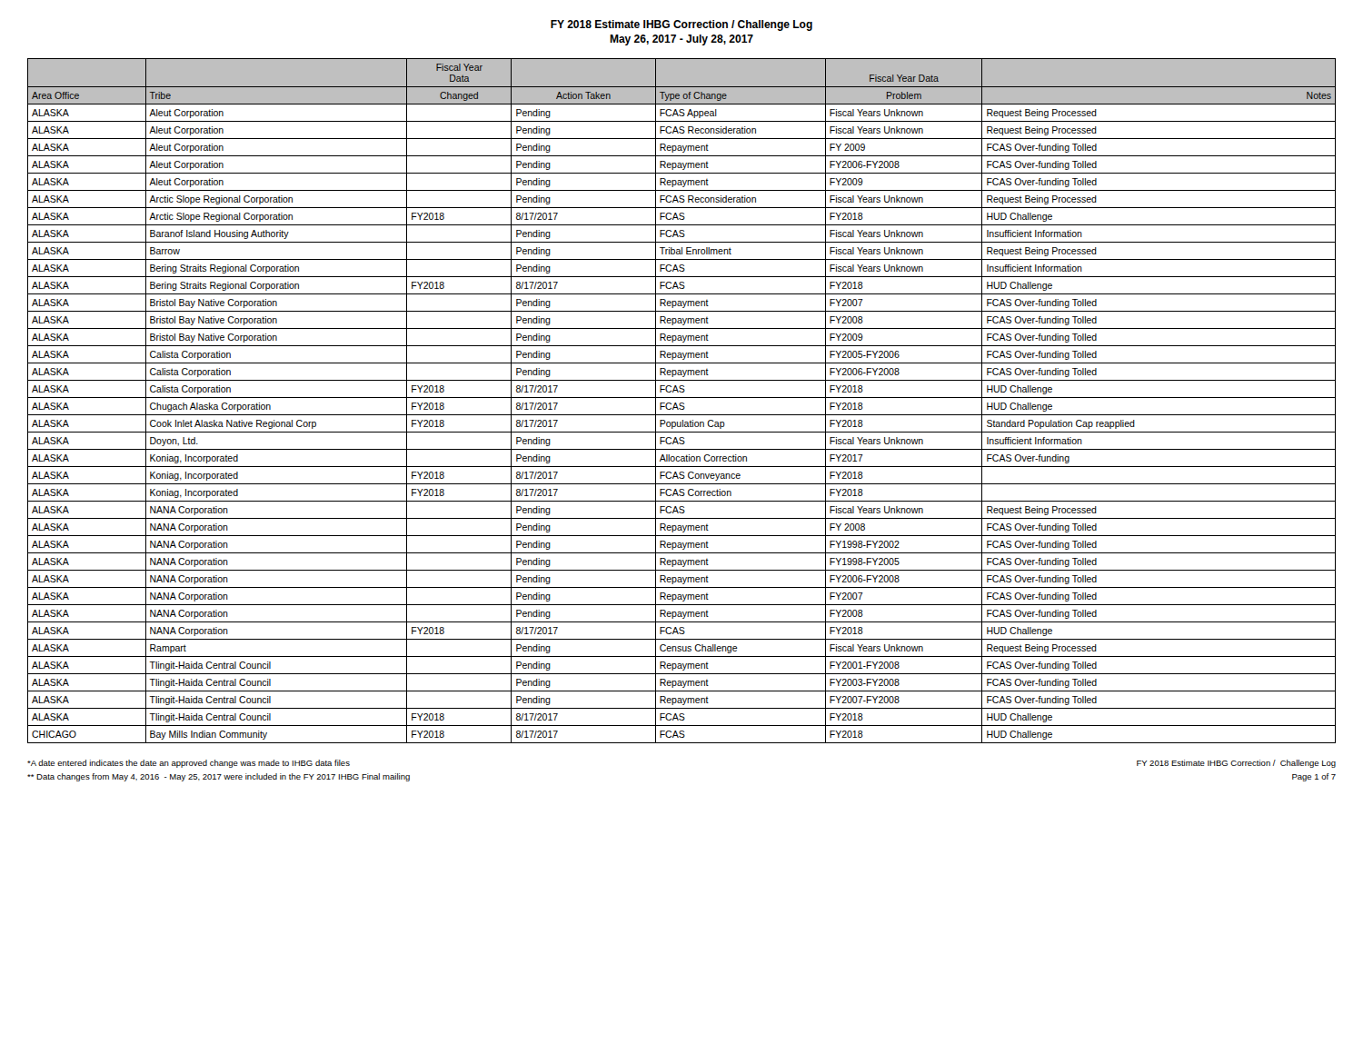FY 2018 Estimate IHBG Correction / Challenge Log
May 26, 2017 - July 28, 2017
| | | Fiscal Year Data | | | Fiscal Year Data | |
| --- | --- | --- | --- | --- | --- | --- |
| Area Office | Tribe | Changed | Action Taken | Type of Change | Problem | Notes |
| ALASKA | Aleut Corporation | | Pending | FCAS Appeal | Fiscal Years Unknown | Request Being Processed |
| ALASKA | Aleut Corporation | | Pending | FCAS Reconsideration | Fiscal Years Unknown | Request Being Processed |
| ALASKA | Aleut Corporation | | Pending | Repayment | FY 2009 | FCAS Over-funding Tolled |
| ALASKA | Aleut Corporation | | Pending | Repayment | FY2006-FY2008 | FCAS Over-funding Tolled |
| ALASKA | Aleut Corporation | | Pending | Repayment | FY2009 | FCAS Over-funding Tolled |
| ALASKA | Arctic Slope Regional Corporation | | Pending | FCAS Reconsideration | Fiscal Years Unknown | Request Being Processed |
| ALASKA | Arctic Slope Regional Corporation | FY2018 | 8/17/2017 | FCAS | FY2018 | HUD Challenge |
| ALASKA | Baranof Island Housing Authority | | Pending | FCAS | Fiscal Years Unknown | Insufficient Information |
| ALASKA | Barrow | | Pending | Tribal Enrollment | Fiscal Years Unknown | Request Being Processed |
| ALASKA | Bering Straits Regional Corporation | | Pending | FCAS | Fiscal Years Unknown | Insufficient Information |
| ALASKA | Bering Straits Regional Corporation | FY2018 | 8/17/2017 | FCAS | FY2018 | HUD Challenge |
| ALASKA | Bristol Bay Native Corporation | | Pending | Repayment | FY2007 | FCAS Over-funding Tolled |
| ALASKA | Bristol Bay Native Corporation | | Pending | Repayment | FY2008 | FCAS Over-funding Tolled |
| ALASKA | Bristol Bay Native Corporation | | Pending | Repayment | FY2009 | FCAS Over-funding Tolled |
| ALASKA | Calista Corporation | | Pending | Repayment | FY2005-FY2006 | FCAS Over-funding Tolled |
| ALASKA | Calista Corporation | | Pending | Repayment | FY2006-FY2008 | FCAS Over-funding Tolled |
| ALASKA | Calista Corporation | FY2018 | 8/17/2017 | FCAS | FY2018 | HUD Challenge |
| ALASKA | Chugach Alaska Corporation | FY2018 | 8/17/2017 | FCAS | FY2018 | HUD Challenge |
| ALASKA | Cook Inlet Alaska Native Regional Corp | FY2018 | 8/17/2017 | Population Cap | FY2018 | Standard Population Cap reapplied |
| ALASKA | Doyon, Ltd. | | Pending | FCAS | Fiscal Years Unknown | Insufficient Information |
| ALASKA | Koniag, Incorporated | | Pending | Allocation Correction | FY2017 | FCAS Over-funding |
| ALASKA | Koniag, Incorporated | FY2018 | 8/17/2017 | FCAS Conveyance | FY2018 | |
| ALASKA | Koniag, Incorporated | FY2018 | 8/17/2017 | FCAS Correction | FY2018 | |
| ALASKA | NANA Corporation | | Pending | FCAS | Fiscal Years Unknown | Request Being Processed |
| ALASKA | NANA Corporation | | Pending | Repayment | FY 2008 | FCAS Over-funding Tolled |
| ALASKA | NANA Corporation | | Pending | Repayment | FY1998-FY2002 | FCAS Over-funding Tolled |
| ALASKA | NANA Corporation | | Pending | Repayment | FY1998-FY2005 | FCAS Over-funding Tolled |
| ALASKA | NANA Corporation | | Pending | Repayment | FY2006-FY2008 | FCAS Over-funding Tolled |
| ALASKA | NANA Corporation | | Pending | Repayment | FY2007 | FCAS Over-funding Tolled |
| ALASKA | NANA Corporation | | Pending | Repayment | FY2008 | FCAS Over-funding Tolled |
| ALASKA | NANA Corporation | FY2018 | 8/17/2017 | FCAS | FY2018 | HUD Challenge |
| ALASKA | Rampart | | Pending | Census Challenge | Fiscal Years Unknown | Request Being Processed |
| ALASKA | Tlingit-Haida Central Council | | Pending | Repayment | FY2001-FY2008 | FCAS Over-funding Tolled |
| ALASKA | Tlingit-Haida Central Council | | Pending | Repayment | FY2003-FY2008 | FCAS Over-funding Tolled |
| ALASKA | Tlingit-Haida Central Council | | Pending | Repayment | FY2007-FY2008 | FCAS Over-funding Tolled |
| ALASKA | Tlingit-Haida Central Council | FY2018 | 8/17/2017 | FCAS | FY2018 | HUD Challenge |
| CHICAGO | Bay Mills Indian Community | FY2018 | 8/17/2017 | FCAS | FY2018 | HUD Challenge |
*A date entered indicates the date an approved change was made to IHBG data files
FY 2018 Estimate IHBG Correction / Challenge Log
** Data changes from May 4, 2016 - May 25, 2017 were included in the FY 2017 IHBG Final mailing Page 1 of 7